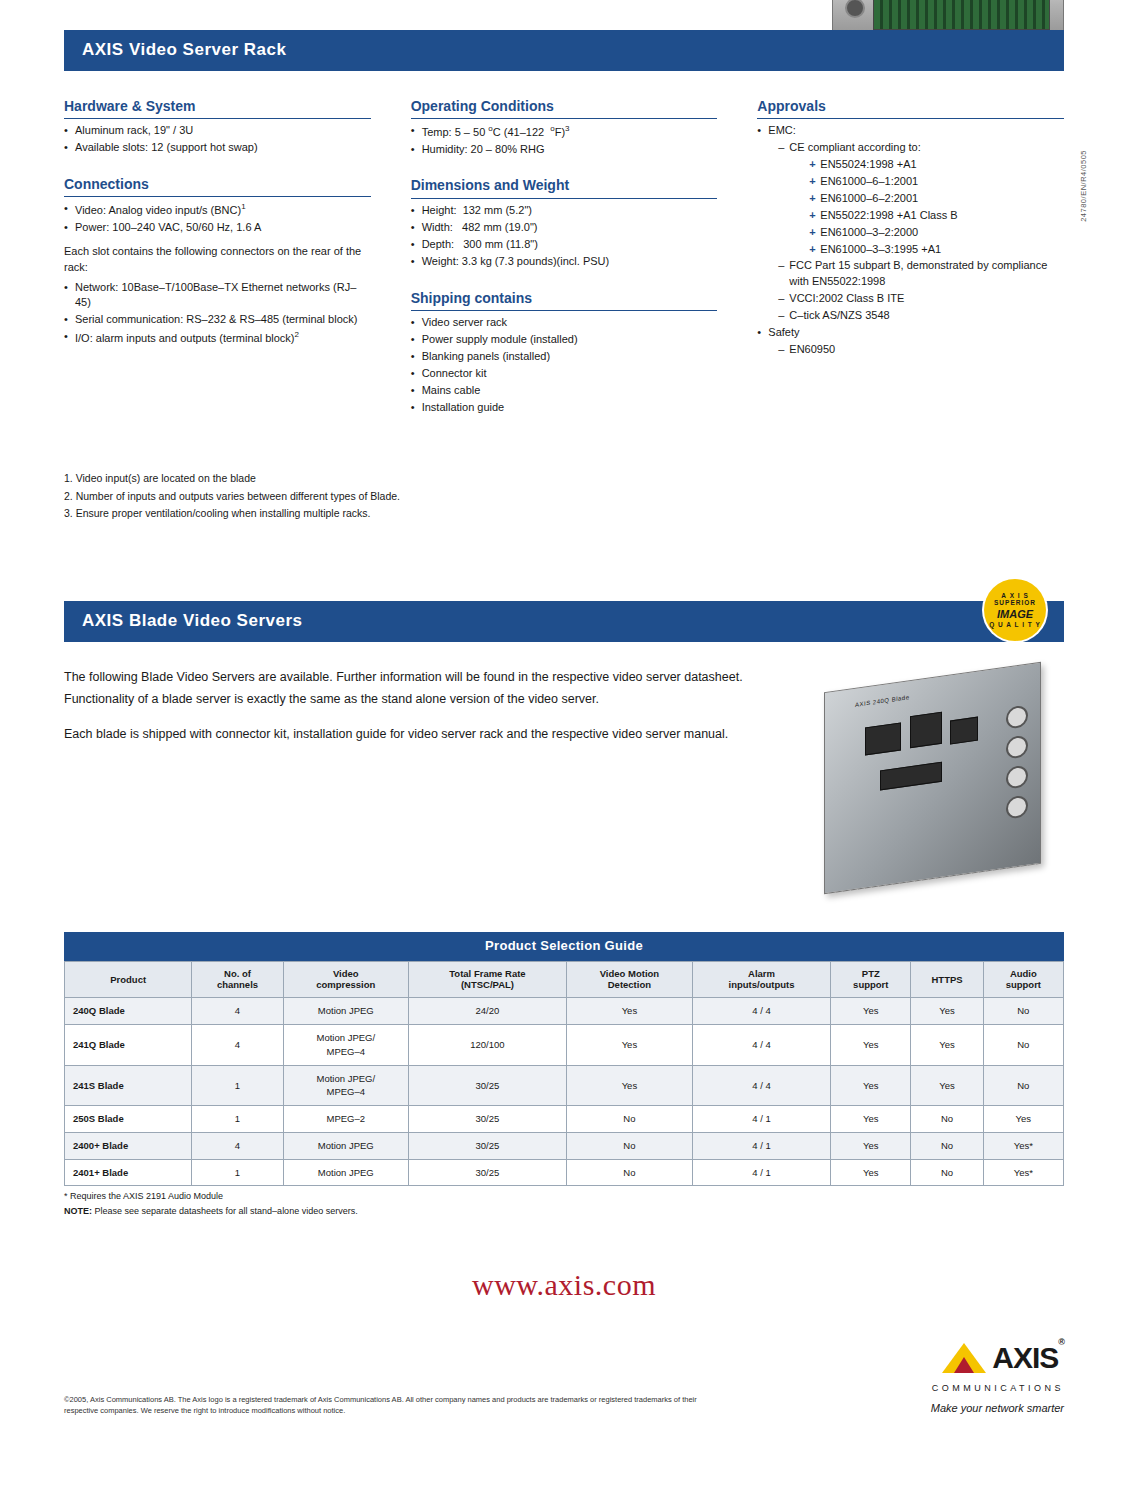24780/EN/R4/0505
AXIS Video Server Rack
Hardware & System
Aluminum rack, 19" / 3U
Available slots: 12 (support hot swap)
Connections
Video: Analog video input/s (BNC)1
Power: 100–240 VAC, 50/60 Hz, 1.6 A
Each slot contains the following connectors on the rear of the rack:
Network: 10Base–T/100Base–TX Ethernet networks (RJ–45)
Serial communication: RS–232 & RS–485 (terminal block)
I/O: alarm inputs and outputs (terminal block)2
Operating Conditions
Temp: 5 – 50 oC (41–122 oF)3
Humidity: 20 – 80% RHG
Dimensions and Weight
Height: 132 mm (5.2")
Width: 482 mm (19.0")
Depth: 300 mm (11.8")
Weight: 3.3 kg (7.3 pounds)(incl. PSU)
Shipping contains
Video server rack
Power supply module (installed)
Blanking panels (installed)
Connector kit
Mains cable
Installation guide
Approvals
EMC:
CE compliant according to:
EN55024:1998 +A1
EN61000–6–1:2001
EN61000–6–2:2001
EN55022:1998 +A1 Class B
EN61000–3–2:2000
EN61000–3–3:1995 +A1
FCC Part 15 subpart B, demonstrated by compliance with EN55022:1998
VCCI:2002 Class B ITE
C–tick AS/NZS 3548
Safety
EN60950
1. Video input(s) are located on the blade
2. Number of inputs and outputs varies between different types of Blade.
3. Ensure proper ventilation/cooling when installing multiple racks.
AXIS Blade Video Servers
A X I S SUPERIOR IMAGE Q U A L I T Y
The following Blade Video Servers are available. Further information will be found in the respective video server datasheet. Functionality of a blade server is exactly the same as the stand alone version of the video server.
Each blade is shipped with connector kit, installation guide for video server rack and the respective video server manual.
AXIS 240Q Blade
Product Selection Guide
| Product | No. of channels | Video compression | Total Frame Rate (NTSC/PAL) | Video Motion Detection | Alarm inputs/outputs | PTZ support | HTTPS | Audio support |
| --- | --- | --- | --- | --- | --- | --- | --- | --- |
| 240Q Blade | 4 | Motion JPEG | 24/20 | Yes | 4 / 4 | Yes | Yes | No |
| 241Q Blade | 4 | Motion JPEG/ MPEG–4 | 120/100 | Yes | 4 / 4 | Yes | Yes | No |
| 241S Blade | 1 | Motion JPEG/ MPEG–4 | 30/25 | Yes | 4 / 4 | Yes | Yes | No |
| 250S Blade | 1 | MPEG–2 | 30/25 | No | 4 / 1 | Yes | No | Yes |
| 2400+ Blade | 4 | Motion JPEG | 30/25 | No | 4 / 1 | Yes | No | Yes* |
| 2401+ Blade | 1 | Motion JPEG | 30/25 | No | 4 / 1 | Yes | No | Yes* |
* Requires the AXIS 2191 Audio Module
NOTE: Please see separate datasheets for all stand–alone video servers.
www.axis.com
©2005, Axis Communications AB. The Axis logo is a registered trademark of Axis Communications AB. All other company names and products are trademarks or registered trademarks of their respective companies. We reserve the right to introduce modifications without notice.
AXIS®
COMMUNICATIONS
Make your network smarter